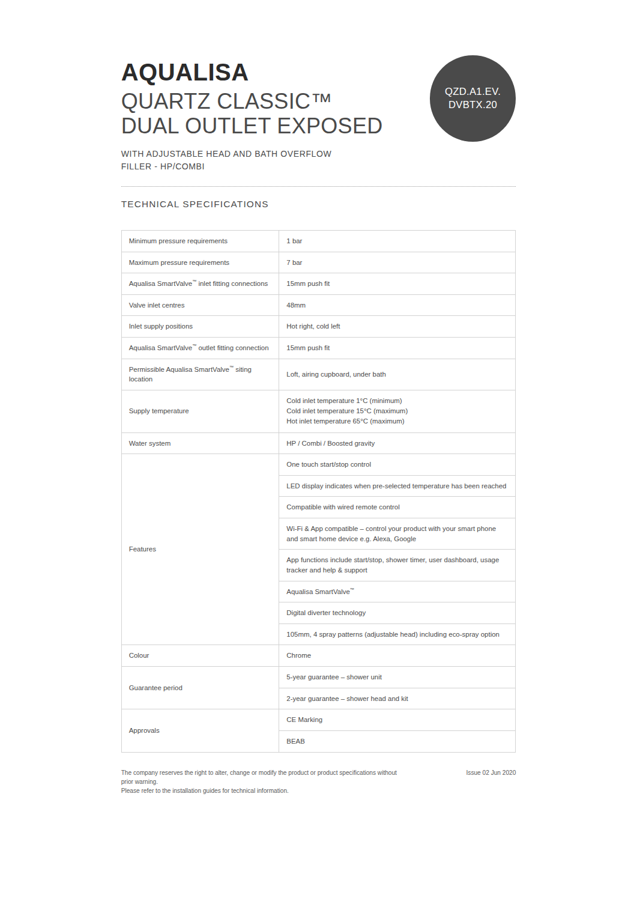QZD.A1.EV.
DVBTX.20
AQUALISA
QUARTZ CLASSIC™DUAL OUTLET EXPOSED
With adjustable head and bath overflow
filler - HP/Combi
Technical specifications
| Minimum pressure requirements | 1 bar |
| Maximum pressure requirements | 7 bar |
| Aqualisa SmartValve ™ inlet fitting connections | 15mm push fit |
| Valve inlet centres | 48mm |
| Inlet supply positions | Hot right, cold left |
| Aqualisa SmartValve ™ outlet fitting connection | 15mm push fit |
| Permissible Aqualisa SmartValve ™ siting location | Loft, airing cupboard, under bath |
| Supply temperature | Cold inlet temperature 1°C (minimum) Cold inlet temperature 15°C (maximum) Hot inlet temperature 65°C (maximum) |
| Water system | HP / Combi / Boosted gravity |
| Features | One touch start/stop control |
| LED display indicates when pre-selected temperature has been reached |
| Compatible with wired remote control |
| Wi-Fi & App compatible – control your product with your smart phone and smart home device e.g. Alexa, Google |
| App functions include start/stop, shower timer, user dashboard, usage tracker and help & support |
| Aqualisa SmartValve ™ |
| Digital diverter technology |
| 105mm, 4 spray patterns (adjustable head) including eco-spray option |
| Colour | Chrome |
| Guarantee period | 5-year guarantee – shower unit |
| 2-year guarantee – shower head and kit |
| Approvals | CE Marking |
| BEAB |
The company reserves the right to alter, change or modify the product or product specifications without prior warning.
Please refer to the installation guides for technical information.
Issue 02 Jun 2020